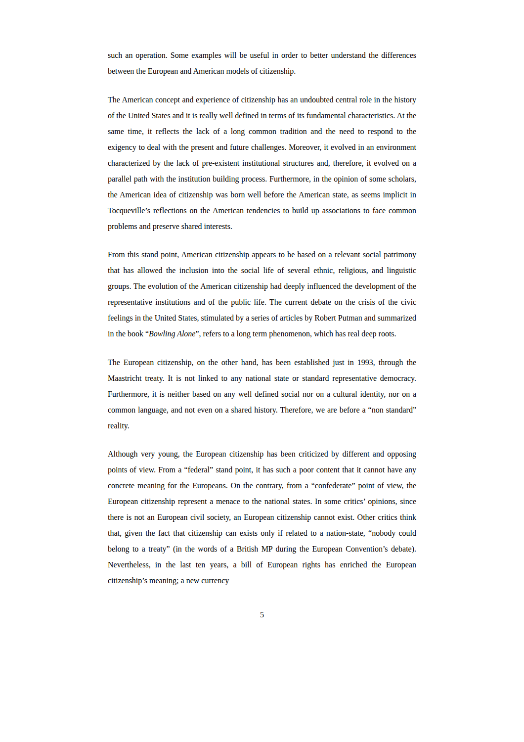such an operation. Some examples will be useful in order to better understand the differences between the European and American models of citizenship.
The American concept and experience of citizenship has an undoubted central role in the history of the United States and it is really well defined in terms of its fundamental characteristics. At the same time, it reflects the lack of a long common tradition and the need to respond to the exigency to deal with the present and future challenges. Moreover, it evolved in an environment characterized by the lack of pre-existent institutional structures and, therefore, it evolved on a parallel path with the institution building process. Furthermore, in the opinion of some scholars, the American idea of citizenship was born well before the American state, as seems implicit in Tocqueville’s reflections on the American tendencies to build up associations to face common problems and preserve shared interests.
From this stand point, American citizenship appears to be based on a relevant social patrimony that has allowed the inclusion into the social life of several ethnic, religious, and linguistic groups. The evolution of the American citizenship had deeply influenced the development of the representative institutions and of the public life. The current debate on the crisis of the civic feelings in the United States, stimulated by a series of articles by Robert Putman and summarized in the book “Bowling Alone”, refers to a long term phenomenon, which has real deep roots.
The European citizenship, on the other hand, has been established just in 1993, through the Maastricht treaty. It is not linked to any national state or standard representative democracy. Furthermore, it is neither based on any well defined social nor on a cultural identity, nor on a common language, and not even on a shared history. Therefore, we are before a “non standard” reality.
Although very young, the European citizenship has been criticized by different and opposing points of view. From a “federal” stand point, it has such a poor content that it cannot have any concrete meaning for the Europeans. On the contrary, from a “confederate” point of view, the European citizenship represent a menace to the national states. In some critics’ opinions, since there is not an European civil society, an European citizenship cannot exist. Other critics think that, given the fact that citizenship can exists only if related to a nation-state, “nobody could belong to a treaty” (in the words of a British MP during the European Convention’s debate). Nevertheless, in the last ten years, a bill of European rights has enriched the European citizenship’s meaning; a new currency
5